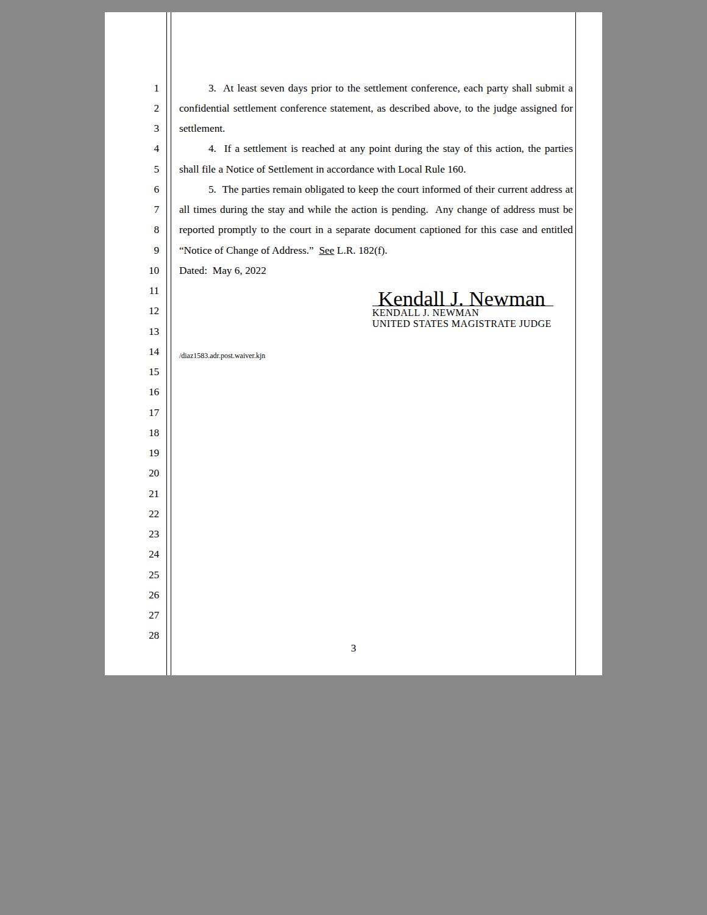1
2
3
4
5
6
7
8
9
10
11
12
13
14
15
16
17
18
19
20
21
22
23
24
25
26
27
28
3. At least seven days prior to the settlement conference, each party shall submit a confidential settlement conference statement, as described above, to the judge assigned for settlement.
4. If a settlement is reached at any point during the stay of this action, the parties shall file a Notice of Settlement in accordance with Local Rule 160.
5. The parties remain obligated to keep the court informed of their current address at all times during the stay and while the action is pending. Any change of address must be reported promptly to the court in a separate document captioned for this case and entitled “Notice of Change of Address.” See L.R. 182(f).
Dated: May 6, 2022
Kendall J. Newman
KENDALL J. NEWMAN
UNITED STATES MAGISTRATE JUDGE
/diaz1583.adr.post.waiver.kjn
3